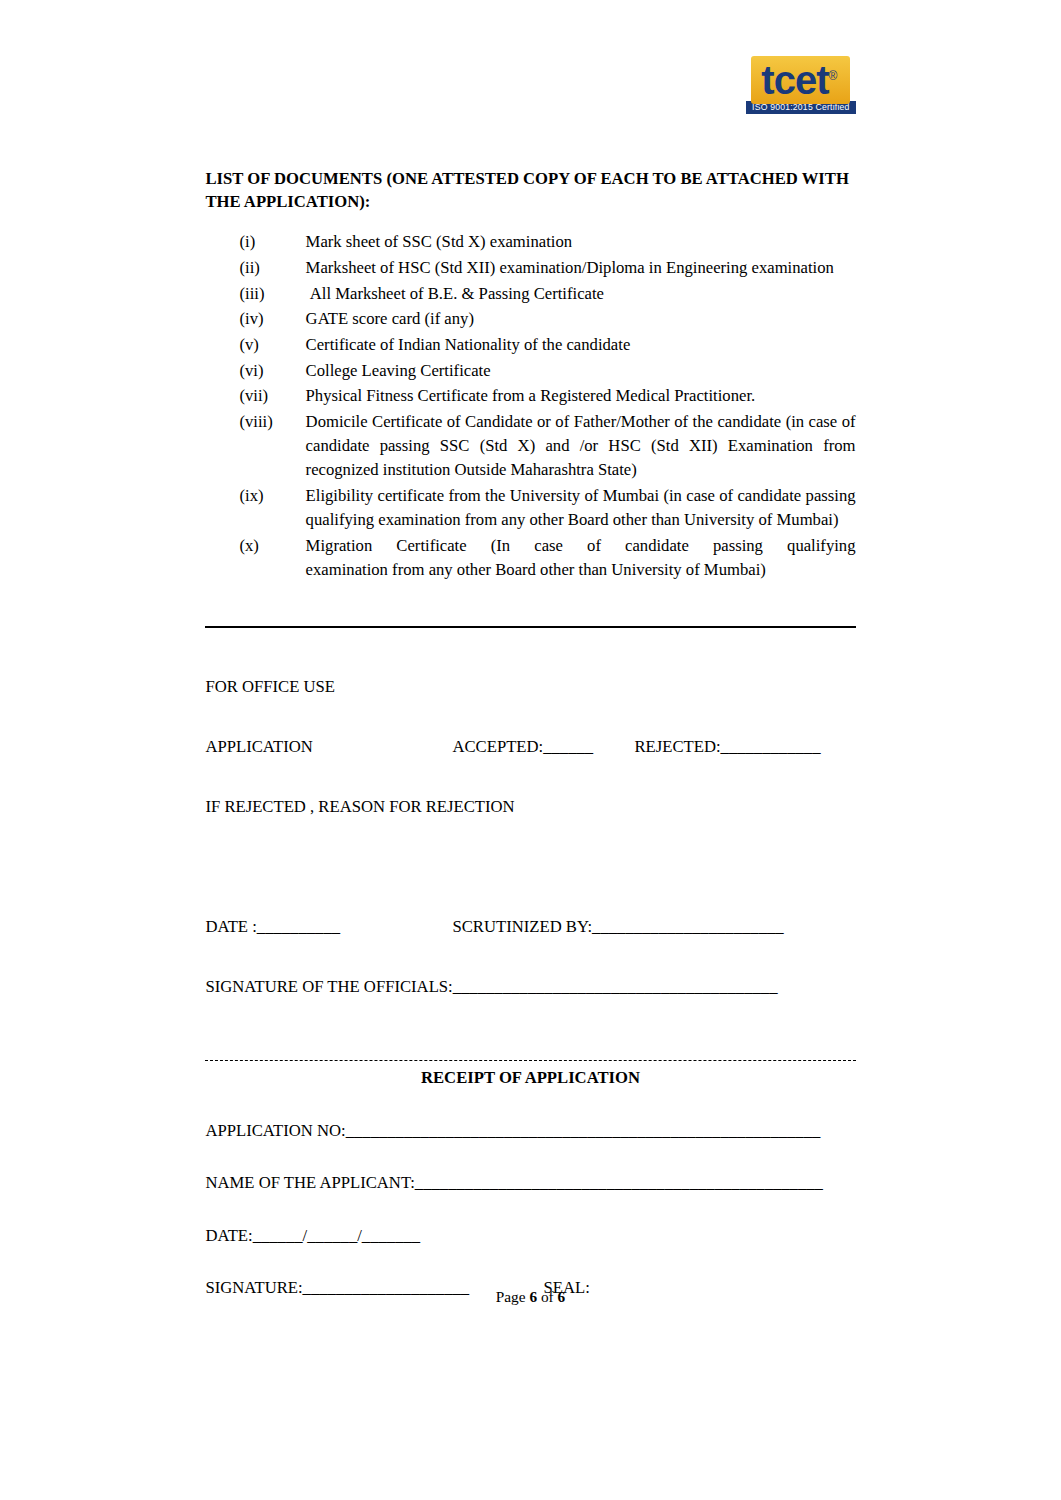tcet® ISO 9001:2015 Certified
LIST OF DOCUMENTS (ONE ATTESTED COPY OF EACH TO BE ATTACHED WITH THE APPLICATION):
(i) Mark sheet of SSC (Std X) examination
(ii) Marksheet of HSC (Std XII) examination/Diploma in Engineering examination
(iii) All Marksheet of B.E. & Passing Certificate
(iv) GATE score card (if any)
(v) Certificate of Indian Nationality of the candidate
(vi) College Leaving Certificate
(vii) Physical Fitness Certificate from a Registered Medical Practitioner.
(viii) Domicile Certificate of Candidate or of Father/Mother of the candidate (in case of candidate passing SSC (Std X) and /or HSC (Std XII) Examination from recognized institution Outside Maharashtra State)
(ix) Eligibility certificate from the University of Mumbai (in case of candidate passing qualifying examination from any other Board other than University of Mumbai)
(x) Migration Certificate(In case of candidate passing qualifyingexamination from any other Board other than University of Mumbai)
FOR OFFICE USE
APPLICATION
ACCEPTED:______
REJECTED:____________
IF REJECTED , REASON FOR REJECTION
DATE :__________
SCRUTINIZED BY:_______________________
SIGNATURE OF THE OFFICIALS:_______________________________________
RECEIPT OF APPLICATION
APPLICATION NO:_________________________________________________________
NAME OF THE APPLICANT:_________________________________________________
DATE:______/______/_______
SIGNATURE:____________________
SEAL:
Page 6 of 6